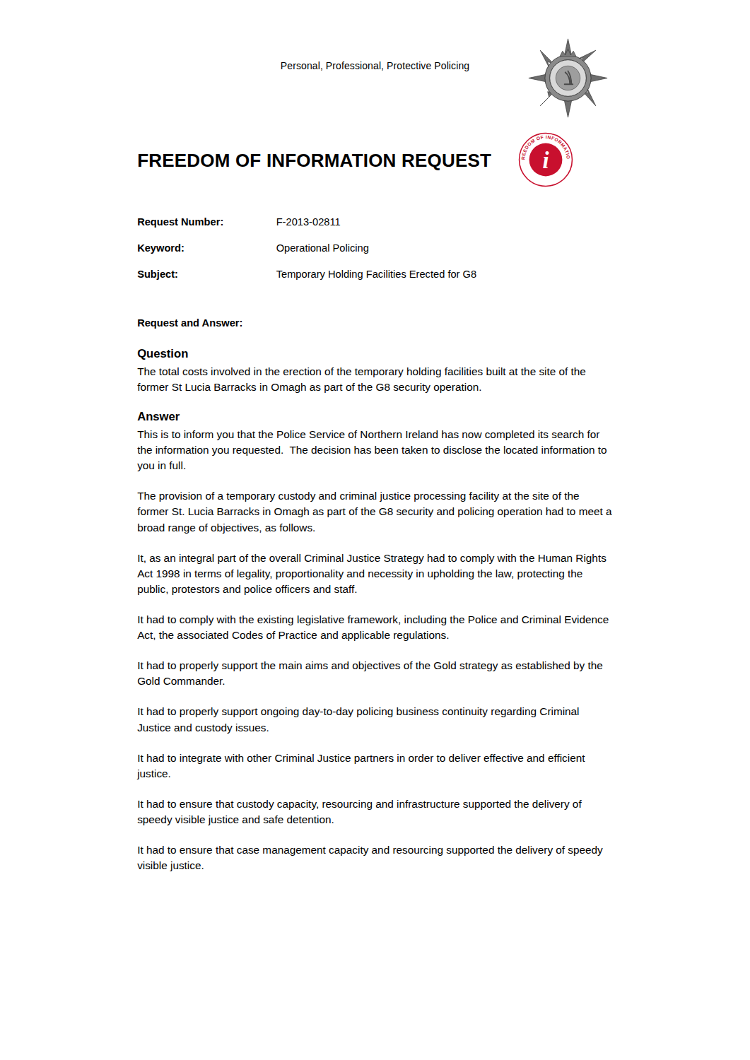Personal, Professional, Protective Policing
FREEDOM OF INFORMATION REQUEST
i FREEDOM OF INFORMATION
| Request Number: | F-2013-02811 |
| Keyword: | Operational Policing |
| Subject: | Temporary Holding Facilities Erected for G8 |
Request and Answer:
Question
The total costs involved in the erection of the temporary holding facilities built at the site of the former St Lucia Barracks in Omagh as part of the G8 security operation.
Answer
This is to inform you that the Police Service of Northern Ireland has now completed its search for the information you requested. The decision has been taken to disclose the located information to you in full.
The provision of a temporary custody and criminal justice processing facility at the site of the former St. Lucia Barracks in Omagh as part of the G8 security and policing operation had to meet a broad range of objectives, as follows.
It, as an integral part of the overall Criminal Justice Strategy had to comply with the Human Rights Act 1998 in terms of legality, proportionality and necessity in upholding the law, protecting the public, protestors and police officers and staff.
It had to comply with the existing legislative framework, including the Police and Criminal Evidence Act, the associated Codes of Practice and applicable regulations.
It had to properly support the main aims and objectives of the Gold strategy as established by the Gold Commander.
It had to properly support ongoing day-to-day policing business continuity regarding Criminal Justice and custody issues.
It had to integrate with other Criminal Justice partners in order to deliver effective and efficient justice.
It had to ensure that custody capacity, resourcing and infrastructure supported the delivery of speedy visible justice and safe detention.
It had to ensure that case management capacity and resourcing supported the delivery of speedy visible justice.